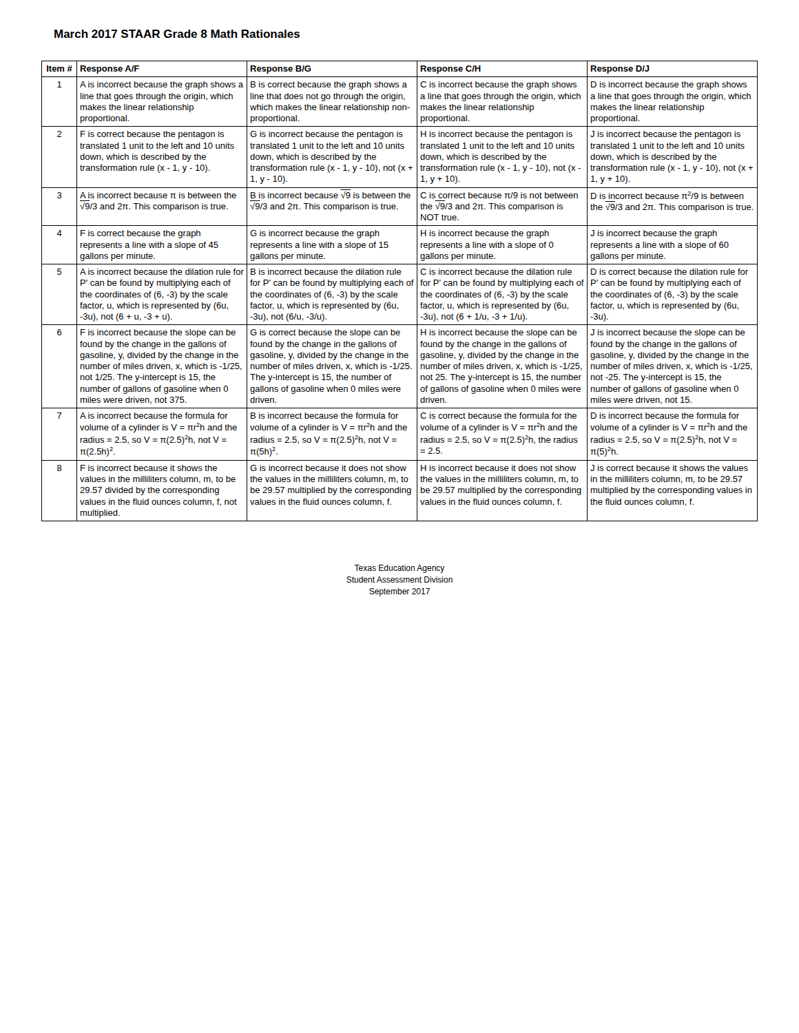March 2017 STAAR Grade 8 Math Rationales
| Item # | Response A/F | Response B/G | Response C/H | Response D/J |
| --- | --- | --- | --- | --- |
| 1 | A is incorrect because the graph shows a line that goes through the origin, which makes the linear relationship proportional. | B is correct because the graph shows a line that does not go through the origin, which makes the linear relationship non-proportional. | C is incorrect because the graph shows a line that goes through the origin, which makes the linear relationship proportional. | D is incorrect because the graph shows a line that goes through the origin, which makes the linear relationship proportional. |
| 2 | F is correct because the pentagon is translated 1 unit to the left and 10 units down, which is described by the transformation rule (x - 1, y - 10). | G is incorrect because the pentagon is translated 1 unit to the left and 10 units down, which is described by the transformation rule (x - 1, y - 10), not (x + 1, y - 10). | H is incorrect because the pentagon is translated 1 unit to the left and 10 units down, which is described by the transformation rule (x - 1, y - 10), not (x - 1, y + 10). | J is incorrect because the pentagon is translated 1 unit to the left and 10 units down, which is described by the transformation rule (x - 1, y - 10), not (x + 1, y + 10). |
| 3 | A is incorrect because π is between the √9 /3 and 2π. This comparison is true. | B is incorrect because √9 is between the √9 /3 and 2π. This comparison is true. | C is correct because π/9 is not between the √9 /3 and 2π. This comparison is NOT true. | D is incorrect because π 2 /9 is between the √9 /3 and 2π. This comparison is true. |
| 4 | F is correct because the graph represents a line with a slope of 45 gallons per minute. | G is incorrect because the graph represents a line with a slope of 15 gallons per minute. | H is incorrect because the graph represents a line with a slope of 0 gallons per minute. | J is incorrect because the graph represents a line with a slope of 60 gallons per minute. |
| 5 | A is incorrect because the dilation rule for P' can be found by multiplying each of the coordinates of (6, -3) by the scale factor, u, which is represented by (6u, -3u), not (6 + u, -3 + u). | B is incorrect because the dilation rule for P' can be found by multiplying each of the coordinates of (6, -3) by the scale factor, u, which is represented by (6u, -3u), not (6/u, -3/u). | C is incorrect because the dilation rule for P' can be found by multiplying each of the coordinates of (6, -3) by the scale factor, u, which is represented by (6u, -3u), not (6 + 1/u, -3 + 1/u). | D is correct because the dilation rule for P' can be found by multiplying each of the coordinates of (6, -3) by the scale factor, u, which is represented by (6u, -3u). |
| 6 | F is incorrect because the slope can be found by the change in the gallons of gasoline, y, divided by the change in the number of miles driven, x, which is -1/25, not 1/25. The y-intercept is 15, the number of gallons of gasoline when 0 miles were driven, not 375. | G is correct because the slope can be found by the change in the gallons of gasoline, y, divided by the change in the number of miles driven, x, which is -1/25. The y-intercept is 15, the number of gallons of gasoline when 0 miles were driven. | H is incorrect because the slope can be found by the change in the gallons of gasoline, y, divided by the change in the number of miles driven, x, which is -1/25, not 25. The y-intercept is 15, the number of gallons of gasoline when 0 miles were driven. | J is incorrect because the slope can be found by the change in the gallons of gasoline, y, divided by the change in the number of miles driven, x, which is -1/25, not -25. The y-intercept is 15, the number of gallons of gasoline when 0 miles were driven, not 15. |
| 7 | A is incorrect because the formula for volume of a cylinder is V = πr 2 h and the radius = 2.5, so V = π(2.5) 2 h, not V = π(2.5h) 2 . | B is incorrect because the formula for volume of a cylinder is V = πr 2 h and the radius = 2.5, so V = π(2.5) 2 h, not V = π(5h) 2 . | C is correct because the formula for the volume of a cylinder is V = πr 2 h and the radius = 2.5, so V = π(2.5) 2 h, the radius = 2.5. | D is incorrect because the formula for volume of a cylinder is V = πr 2 h and the radius = 2.5, so V = π(2.5) 2 h, not V = π(5) 2 h. |
| 8 | F is incorrect because it shows the values in the milliliters column, m, to be 29.57 divided by the corresponding values in the fluid ounces column, f, not multiplied. | G is incorrect because it does not show the values in the milliliters column, m, to be 29.57 multiplied by the corresponding values in the fluid ounces column, f. | H is incorrect because it does not show the values in the milliliters column, m, to be 29.57 multiplied by the corresponding values in the fluid ounces column, f. | J is correct because it shows the values in the milliliters column, m, to be 29.57 multiplied by the corresponding values in the fluid ounces column, f. |
Texas Education Agency
Student Assessment Division
September 2017